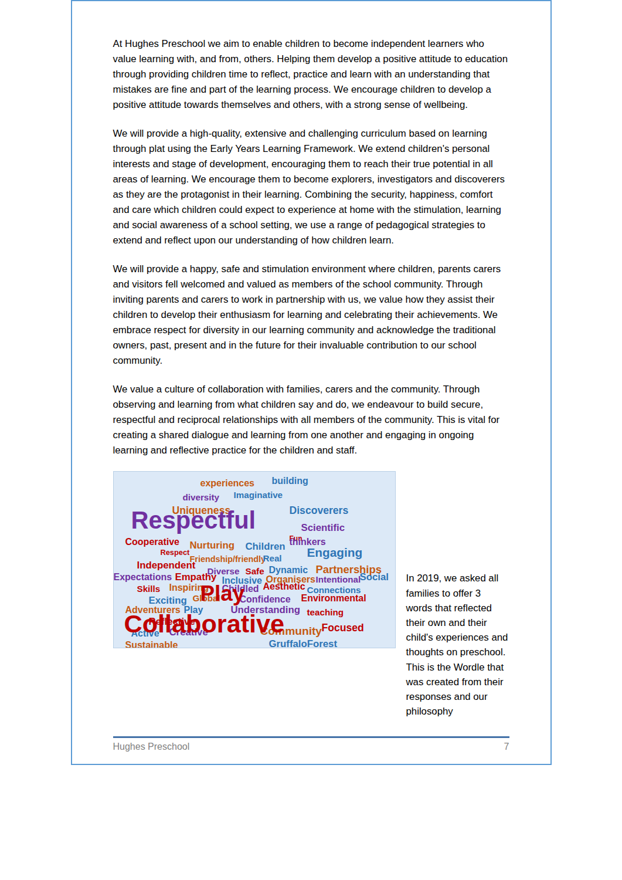At Hughes Preschool we aim to enable children to become independent learners who value learning with, and from, others. Helping them develop a positive attitude to education through providing children time to reflect, practice and learn with an understanding that mistakes are fine and part of the learning process. We encourage children to develop a positive attitude towards themselves and others, with a strong sense of wellbeing.
We will provide a high-quality, extensive and challenging curriculum based on learning through plat using the Early Years Learning Framework. We extend children's personal interests and stage of development, encouraging them to reach their true potential in all areas of learning. We encourage them to become explorers, investigators and discoverers as they are the protagonist in their learning. Combining the security, happiness, comfort and care which children could expect to experience at home with the stimulation, learning and social awareness of a school setting, we use a range of pedagogical strategies to extend and reflect upon our understanding of how children learn.
We will provide a happy, safe and stimulation environment where children, parents carers and visitors fell welcomed and valued as members of the school community. Through inviting parents and carers to work in partnership with us, we value how they assist their children to develop their enthusiasm for learning and celebrating their achievements. We embrace respect for diversity in our learning community and acknowledge the traditional owners, past, present and in the future for their invaluable contribution to our school community.
We value a culture of collaboration with families, carers and the community. Through observing and learning from what children say and do, we endeavour to build secure, respectful and reciprocal relationships with all members of the community. This is vital for creating a shared dialogue and learning from one another and engaging in ongoing learning and reflective practice for the children and staff.
experiences building diversity Imaginative Uniqueness Discoverers Respectful Scientific Fun Cooperative Nurturing Children thinkers Engaging Respect Friendship/friendly Real Independent Diverse Safe Dynamic Partnerships Expectations Empathy Inclusive Organisers Intentional Social Skills Inspiring Childled Aesthetic Connections Exciting Global Confidence Environmental Adventurers Play Understanding teaching Reflective Active Creative Play Community Focused Sustainable GruffaloForest Holistic High Reassuring Collaborative environments Protagonist
In 2019, we asked all families to offer 3 words that reflected their own and their child's experiences and thoughts on preschool. This is the Wordle that was created from their responses and our philosophy
Hughes Preschool 7